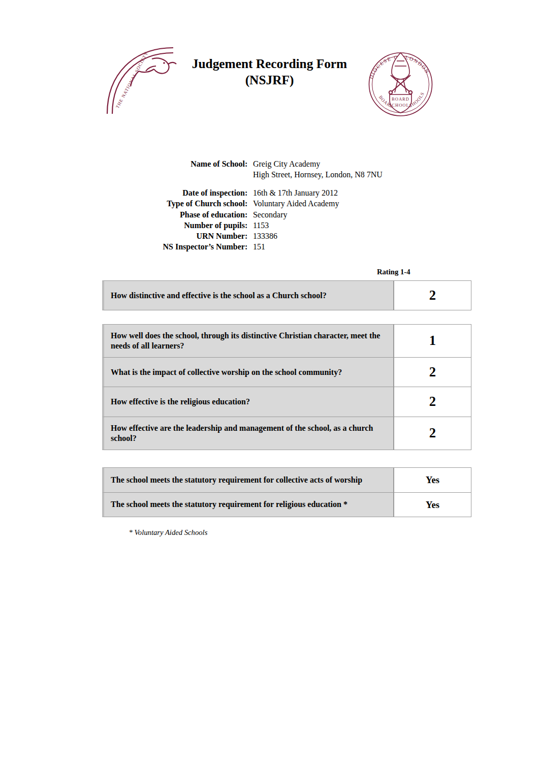THE NATIONAL SOCIETY
Judgement Recording Form
(NSJRF)
DIOCESE OF LONDON BOARD FOR SCHOOLS BOARD SCHOOLS
| Name of School: | Greig City Academy |
| | High Street, Hornsey, London, N8 7NU |
| Date of inspection: | 16th & 17th January 2012 |
| Type of Church school: | Voluntary Aided Academy |
| Phase of education: | Secondary |
| Number of pupils: | 1153 |
| URN Number: | 133386 |
| NS Inspector’s Number: | 151 |
Rating 1-4
| How distinctive and effective is the school as a Church school? | 2 |
| How well does the school, through its distinctive Christian character, meet the needs of all learners? | 1 |
| What is the impact of collective worship on the school community? | 2 |
| How effective is the religious education? | 2 |
| How effective are the leadership and management of the school, as a church school? | 2 |
| The school meets the statutory requirement for collective acts of worship | Yes |
| The school meets the statutory requirement for religious education * | Yes |
* Voluntary Aided Schools